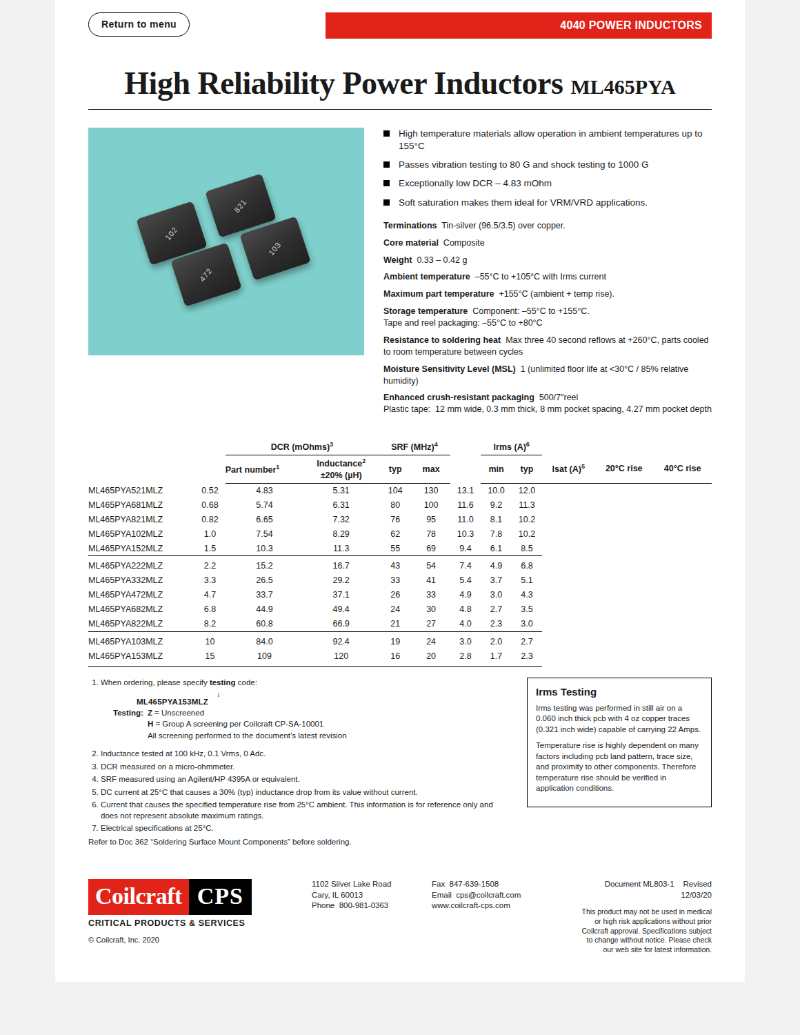Return to menu
4040 POWER INDUCTORS
High Reliability Power Inductors ML465PYA
102
821
472
103
High temperature materials allow operation in ambient temperatures up to 155°C
Passes vibration testing to 80 G and shock testing to 1000 G
Exceptionally low DCR – 4.83 mOhm
Soft saturation makes them ideal for VRM/VRD applications.
Terminations Tin-silver (96.5/3.5) over copper.
Core material Composite
Weight 0.33 – 0.42 g
Ambient temperature –55°C to +105°C with Irms current
Maximum part temperature +155°C (ambient + temp rise).
Storage temperature Component: –55°C to +155°C.
Tape and reel packaging: –55°C to +80°C
Resistance to soldering heat Max three 40 second reflows at +260°C, parts cooled to room temperature between cycles
Moisture Sensitivity Level (MSL) 1 (unlimited floor life at <30°C / 85% relative humidity)
Enhanced crush-resistant packaging 500/7″reel
Plastic tape: 12 mm wide, 0.3 mm thick, 8 mm pocket spacing, 4.27 mm pocket depth
| | | DCR (mOhms) 3 | SRF (MHz) 4 | | Irms (A) 6 |
| --- | --- | --- | --- | --- | --- |
| Part number 1 | Inductance 2 ±20% (µH) | typ | max | min | typ | Isat (A) 5 | 20°C rise | 40°C rise |
| ML465PYA521MLZ | 0.52 | 4.83 | 5.31 | 104 | 130 | 13.1 | 10.0 | 12.0 |
| ML465PYA681MLZ | 0.68 | 5.74 | 6.31 | 80 | 100 | 11.6 | 9.2 | 11.3 |
| ML465PYA821MLZ | 0.82 | 6.65 | 7.32 | 76 | 95 | 11.0 | 8.1 | 10.2 |
| ML465PYA102MLZ | 1.0 | 7.54 | 8.29 | 62 | 78 | 10.3 | 7.8 | 10.2 |
| ML465PYA152MLZ | 1.5 | 10.3 | 11.3 | 55 | 69 | 9.4 | 6.1 | 8.5 |
| ML465PYA222MLZ | 2.2 | 15.2 | 16.7 | 43 | 54 | 7.4 | 4.9 | 6.8 |
| ML465PYA332MLZ | 3.3 | 26.5 | 29.2 | 33 | 41 | 5.4 | 3.7 | 5.1 |
| ML465PYA472MLZ | 4.7 | 33.7 | 37.1 | 26 | 33 | 4.9 | 3.0 | 4.3 |
| ML465PYA682MLZ | 6.8 | 44.9 | 49.4 | 24 | 30 | 4.8 | 2.7 | 3.5 |
| ML465PYA822MLZ | 8.2 | 60.8 | 66.9 | 21 | 27 | 4.0 | 2.3 | 3.0 |
| ML465PYA103MLZ | 10 | 84.0 | 92.4 | 19 | 24 | 3.0 | 2.0 | 2.7 |
| ML465PYA153MLZ | 15 | 109 | 120 | 16 | 20 | 2.8 | 1.7 | 2.3 |
When ordering, please specify testing code:
↓
ML465PYA153MLZ
| Testing: | Z = Unscreened |
| | H = Group A screening per Coilcraft CP-SA-10001 |
| | All screening performed to the document’s latest revision |
Inductance tested at 100 kHz, 0.1 Vrms, 0 Adc.
DCR measured on a micro-ohmmeter.
SRF measured using an Agilent/HP 4395A or equivalent.
DC current at 25°C that causes a 30% (typ) inductance drop from its value without current.
Current that causes the specified temperature rise from 25°C ambient. This information is for reference only and does not represent absolute maximum ratings.
Electrical specifications at 25°C.
Refer to Doc 362 “Soldering Surface Mount Components” before soldering.
Irms Testing
Irms testing was performed in still air on a 0.060 inch thick pcb with 4 oz copper traces (0.321 inch wide) capable of carrying 22 Amps.
Temperature rise is highly dependent on many factors including pcb land pattern, trace size, and proximity to other components. Therefore temperature rise should be verified in application conditions.
Coilcraft
CPS
CRITICAL PRODUCTS & SERVICES
© Coilcraft, Inc. 2020
1102 Silver Lake Road
Cary, IL 60013
Phone 800-981-0363
Fax 847-639-1508
Email cps@coilcraft.com
www.coilcraft-cps.com
Document ML803-1 Revised 12/03/20
This product may not be used in medical or high risk applications without prior Coilcraft approval. Specifications subject to change without notice. Please check our web site for latest information.